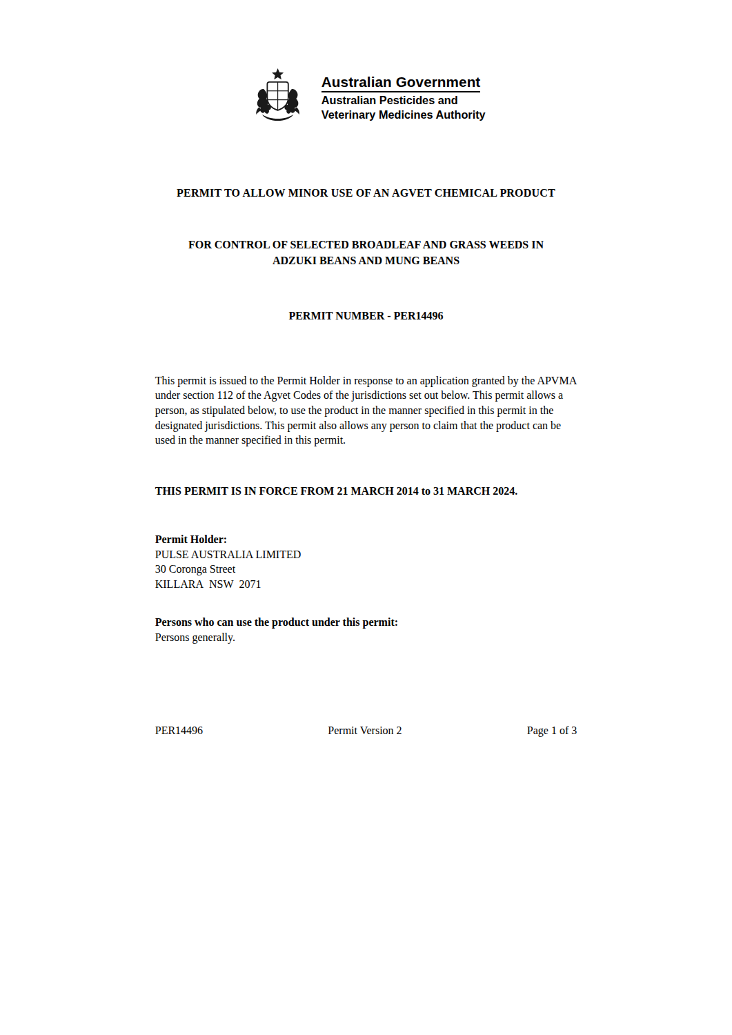Australian Government Australian Pesticides and Veterinary Medicines Authority
PERMIT TO ALLOW MINOR USE OF AN AGVET CHEMICAL PRODUCT
FOR CONTROL OF SELECTED BROADLEAF AND GRASS WEEDS IN
ADZUKI BEANS AND MUNG BEANS
PERMIT NUMBER - PER14496
This permit is issued to the Permit Holder in response to an application granted by the APVMA under section 112 of the Agvet Codes of the jurisdictions set out below. This permit allows a person, as stipulated below, to use the product in the manner specified in this permit in the designated jurisdictions. This permit also allows any person to claim that the product can be used in the manner specified in this permit.
THIS PERMIT IS IN FORCE FROM 21 MARCH 2014 to 31 MARCH 2024.
Permit Holder:
PULSE AUSTRALIA LIMITED
30 Coronga Street
KILLARA NSW 2071
Persons who can use the product under this permit:
Persons generally.
PER14496
Permit Version 2
Page 1 of 3